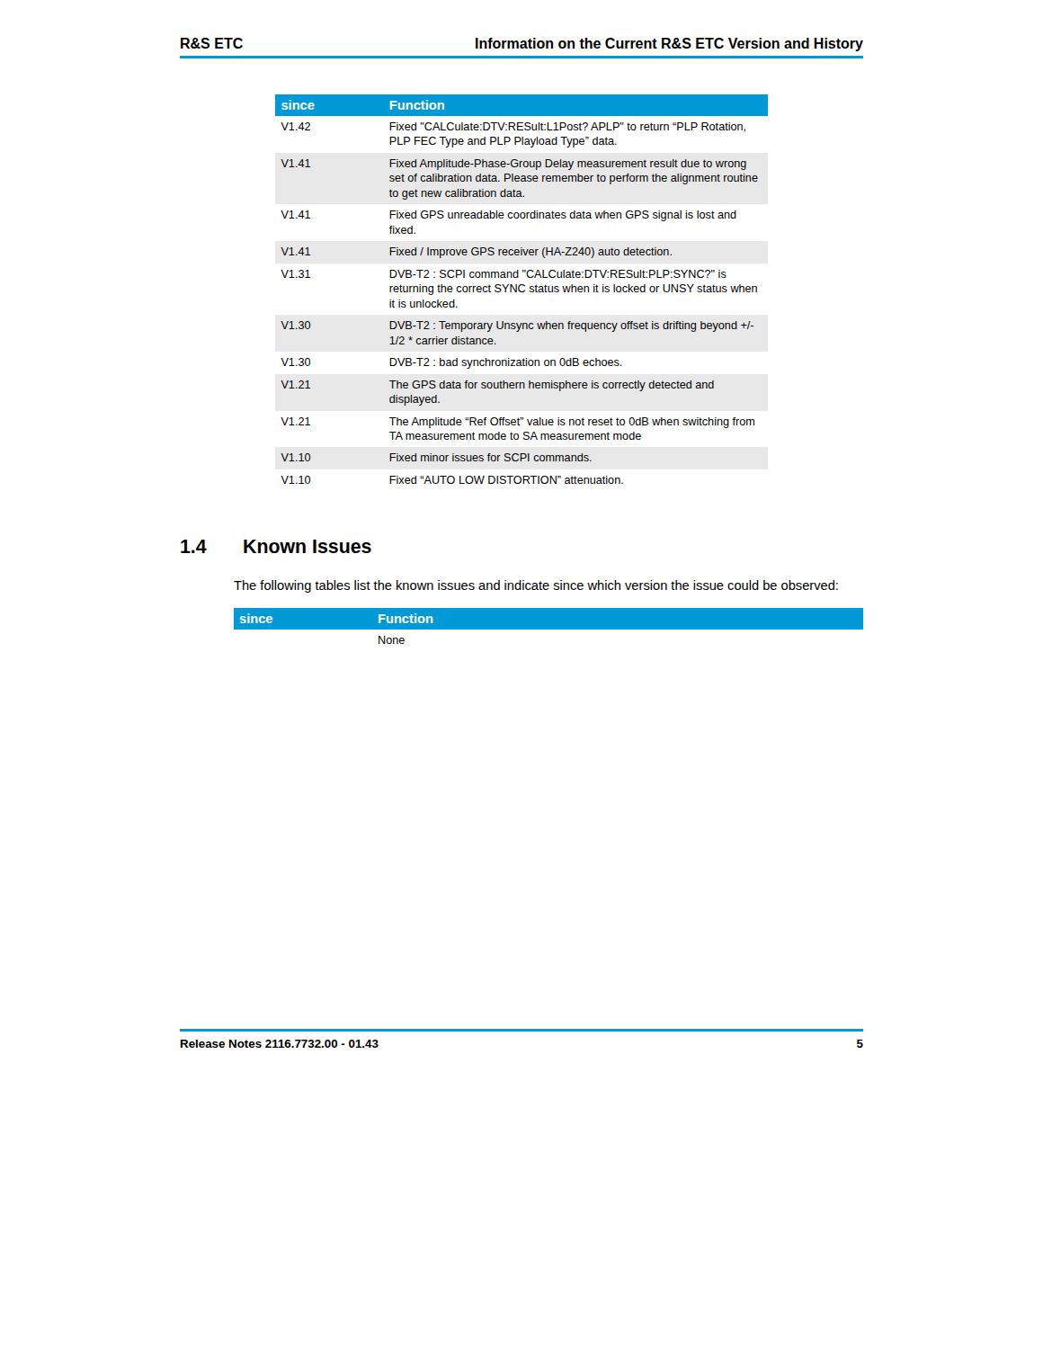R&S ETC
Information on the Current R&S ETC Version and History
| since | Function |
| --- | --- |
| V1.42 | Fixed "CALCulate:DTV:RESult:L1Post? APLP" to return “PLP Rotation, PLP FEC Type and PLP Playload Type” data. |
| V1.41 | Fixed Amplitude-Phase-Group Delay measurement result due to wrong set of calibration data. Please remember to perform the alignment routine to get new calibration data. |
| V1.41 | Fixed GPS unreadable coordinates data when GPS signal is lost and fixed. |
| V1.41 | Fixed / Improve GPS receiver (HA-Z240) auto detection. |
| V1.31 | DVB-T2 : SCPI command "CALCulate:DTV:RESult:PLP:SYNC?" is returning the correct SYNC status when it is locked or UNSY status when it is unlocked. |
| V1.30 | DVB-T2 : Temporary Unsync when frequency offset is drifting beyond +/- 1/2 * carrier distance. |
| V1.30 | DVB-T2 : bad synchronization on 0dB echoes. |
| V1.21 | The GPS data for southern hemisphere is correctly detected and displayed. |
| V1.21 | The Amplitude “Ref Offset” value is not reset to 0dB when switching from TA measurement mode to SA measurement mode |
| V1.10 | Fixed minor issues for SCPI commands. |
| V1.10 | Fixed “AUTO LOW DISTORTION” attenuation. |
1.4 Known Issues
The following tables list the known issues and indicate since which version the issue could be observed:
| since | Function |
| --- | --- |
| | None |
Release Notes 2116.7732.00 - 01.43 5